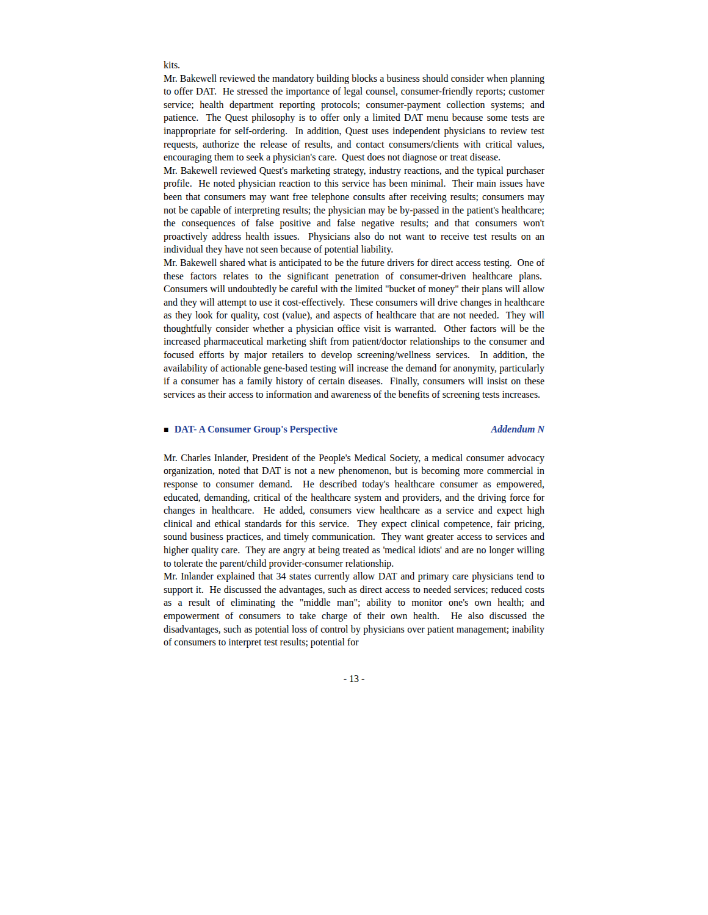kits.
Mr. Bakewell reviewed the mandatory building blocks a business should consider when planning to offer DAT. He stressed the importance of legal counsel, consumer-friendly reports; customer service; health department reporting protocols; consumer-payment collection systems; and patience. The Quest philosophy is to offer only a limited DAT menu because some tests are inappropriate for self-ordering. In addition, Quest uses independent physicians to review test requests, authorize the release of results, and contact consumers/clients with critical values, encouraging them to seek a physician's care. Quest does not diagnose or treat disease.
Mr. Bakewell reviewed Quest's marketing strategy, industry reactions, and the typical purchaser profile. He noted physician reaction to this service has been minimal. Their main issues have been that consumers may want free telephone consults after receiving results; consumers may not be capable of interpreting results; the physician may be by-passed in the patient's healthcare; the consequences of false positive and false negative results; and that consumers won't proactively address health issues. Physicians also do not want to receive test results on an individual they have not seen because of potential liability.
Mr. Bakewell shared what is anticipated to be the future drivers for direct access testing. One of these factors relates to the significant penetration of consumer-driven healthcare plans. Consumers will undoubtedly be careful with the limited "bucket of money" their plans will allow and they will attempt to use it cost-effectively. These consumers will drive changes in healthcare as they look for quality, cost (value), and aspects of healthcare that are not needed. They will thoughtfully consider whether a physician office visit is warranted. Other factors will be the increased pharmaceutical marketing shift from patient/doctor relationships to the consumer and focused efforts by major retailers to develop screening/wellness services. In addition, the availability of actionable gene-based testing will increase the demand for anonymity, particularly if a consumer has a family history of certain diseases. Finally, consumers will insist on these services as their access to information and awareness of the benefits of screening tests increases.
■DAT- A Consumer Group's Perspective Addendum N
Mr. Charles Inlander, President of the People's Medical Society, a medical consumer advocacy organization, noted that DAT is not a new phenomenon, but is becoming more commercial in response to consumer demand. He described today's healthcare consumer as empowered, educated, demanding, critical of the healthcare system and providers, and the driving force for changes in healthcare. He added, consumers view healthcare as a service and expect high clinical and ethical standards for this service. They expect clinical competence, fair pricing, sound business practices, and timely communication. They want greater access to services and higher quality care. They are angry at being treated as 'medical idiots' and are no longer willing to tolerate the parent/child provider-consumer relationship.
Mr. Inlander explained that 34 states currently allow DAT and primary care physicians tend to support it. He discussed the advantages, such as direct access to needed services; reduced costs as a result of eliminating the "middle man"; ability to monitor one's own health; and empowerment of consumers to take charge of their own health. He also discussed the disadvantages, such as potential loss of control by physicians over patient management; inability of consumers to interpret test results; potential for
- 13 -